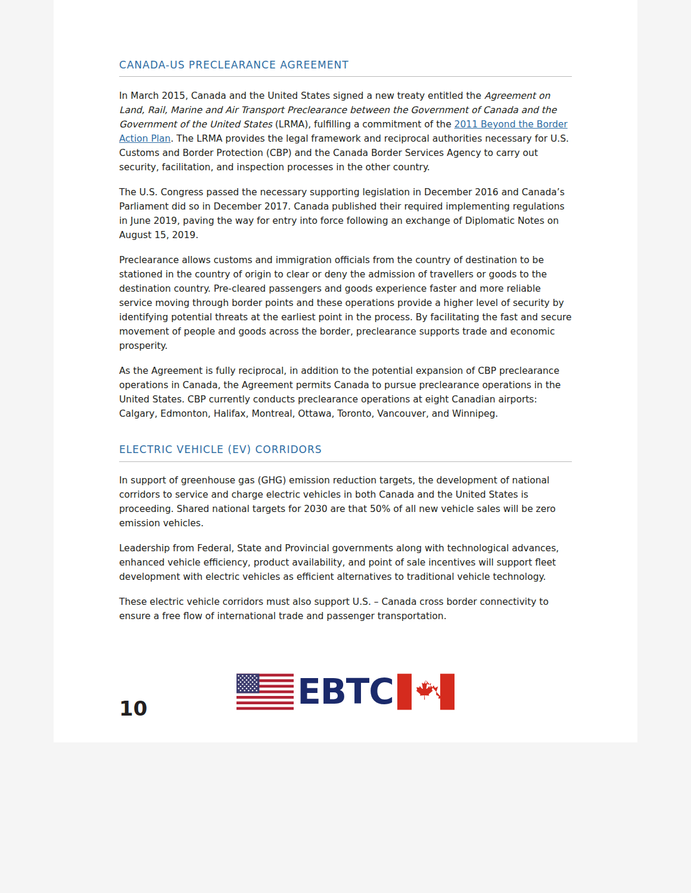Canada-US Preclearance Agreement
In March 2015, Canada and the United States signed a new treaty entitled the Agreement on Land, Rail, Marine and Air Transport Preclearance between the Government of Canada and the Government of the United States (LRMA), fulfilling a commitment of the 2011 Beyond the Border Action Plan. The LRMA provides the legal framework and reciprocal authorities necessary for U.S. Customs and Border Protection (CBP) and the Canada Border Services Agency to carry out security, facilitation, and inspection processes in the other country.
The U.S. Congress passed the necessary supporting legislation in December 2016 and Canada’s Parliament did so in December 2017. Canada published their required implementing regulations in June 2019, paving the way for entry into force following an exchange of Diplomatic Notes on August 15, 2019.
Preclearance allows customs and immigration officials from the country of destination to be stationed in the country of origin to clear or deny the admission of travellers or goods to the destination country. Pre-cleared passengers and goods experience faster and more reliable service moving through border points and these operations provide a higher level of security by identifying potential threats at the earliest point in the process. By facilitating the fast and secure movement of people and goods across the border, preclearance supports trade and economic prosperity.
As the Agreement is fully reciprocal, in addition to the potential expansion of CBP preclearance operations in Canada, the Agreement permits Canada to pursue preclearance operations in the United States. CBP currently conducts preclearance operations at eight Canadian airports: Calgary, Edmonton, Halifax, Montreal, Ottawa, Toronto, Vancouver, and Winnipeg.
Electric Vehicle (EV) Corridors
In support of greenhouse gas (GHG) emission reduction targets, the development of national corridors to service and charge electric vehicles in both Canada and the United States is proceeding. Shared national targets for 2030 are that 50% of all new vehicle sales will be zero emission vehicles.
Leadership from Federal, State and Provincial governments along with technological advances, enhanced vehicle efficiency, product availability, and point of sale incentives will support fleet development with electric vehicles as efficient alternatives to traditional vehicle technology.
These electric vehicle corridors must also support U.S. – Canada cross border connectivity to ensure a free flow of international trade and passenger transportation.
10
EBTC